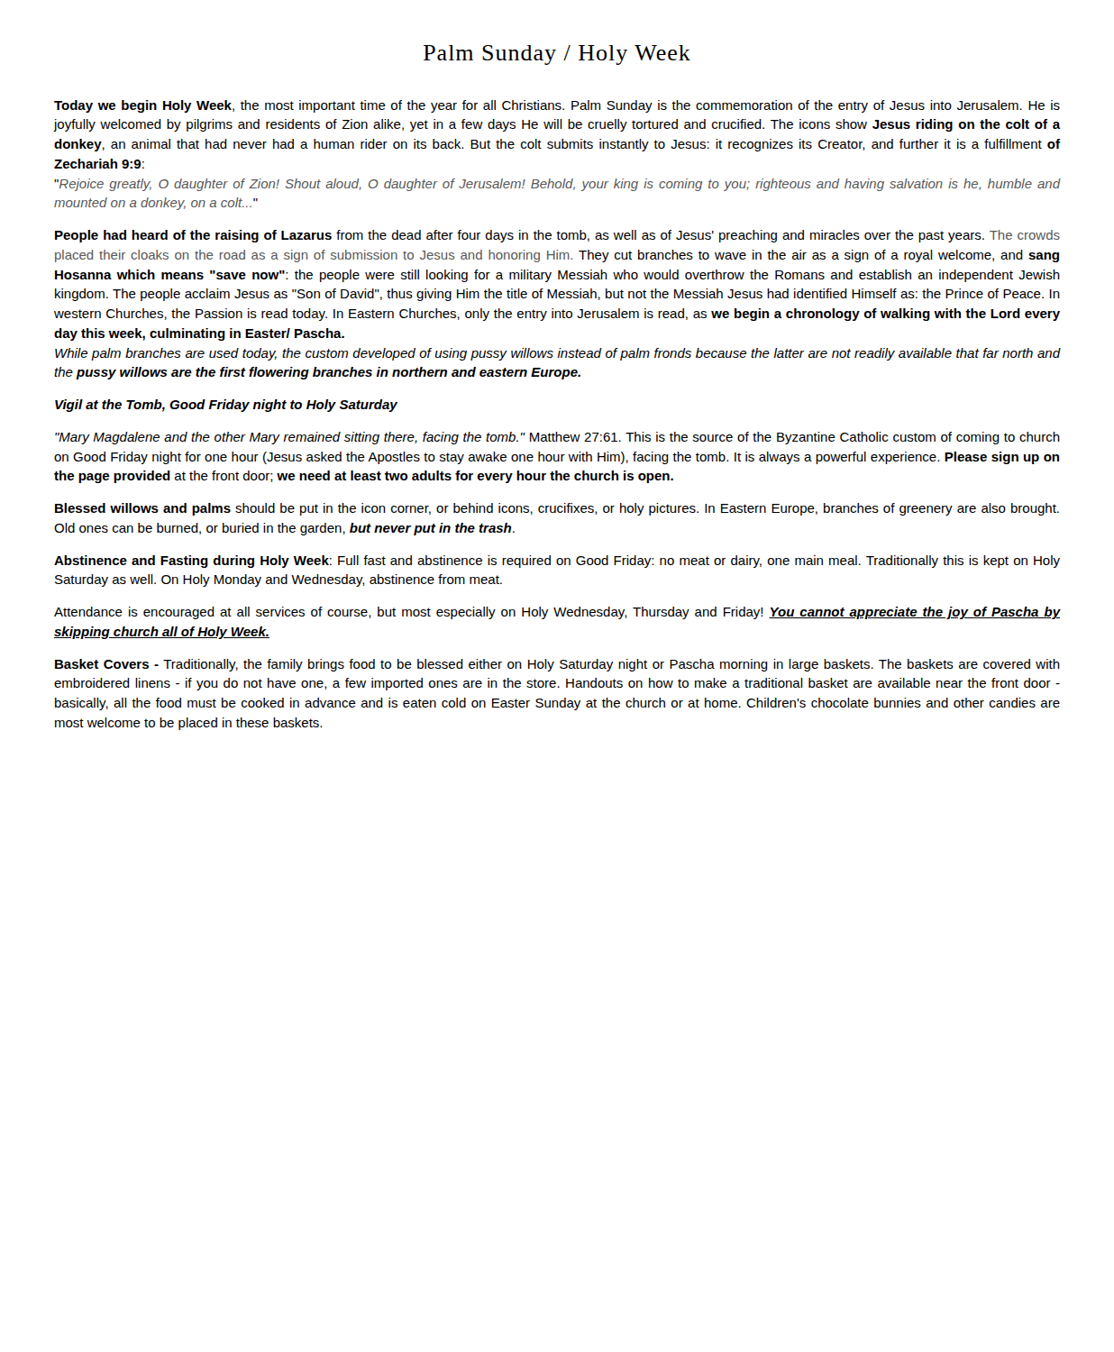Palm Sunday / Holy Week
Today we begin Holy Week, the most important time of the year for all Christians. Palm Sunday is the commemoration of the entry of Jesus into Jerusalem. He is joyfully welcomed by pilgrims and residents of Zion alike, yet in a few days He will be cruelly tortured and crucified. The icons show Jesus riding on the colt of a donkey, an animal that had never had a human rider on its back. But the colt submits instantly to Jesus: it recognizes its Creator, and further it is a fulfillment of Zechariah 9:9:
"Rejoice greatly, O daughter of Zion! Shout aloud, O daughter of Jerusalem! Behold, your king is coming to you; righteous and having salvation is he, humble and mounted on a donkey, on a colt..."
People had heard of the raising of Lazarus from the dead after four days in the tomb, as well as of Jesus' preaching and miracles over the past years. The crowds placed their cloaks on the road as a sign of submission to Jesus and honoring Him. They cut branches to wave in the air as a sign of a royal welcome, and sang Hosanna which means "save now": the people were still looking for a military Messiah who would overthrow the Romans and establish an independent Jewish kingdom. The people acclaim Jesus as "Son of David", thus giving Him the title of Messiah, but not the Messiah Jesus had identified Himself as: the Prince of Peace. In western Churches, the Passion is read today. In Eastern Churches, only the entry into Jerusalem is read, as we begin a chronology of walking with the Lord every day this week, culminating in Easter/ Pascha.
While palm branches are used today, the custom developed of using pussy willows instead of palm fronds because the latter are not readily available that far north and the pussy willows are the first flowering branches in northern and eastern Europe.
Vigil at the Tomb, Good Friday night to Holy Saturday
"Mary Magdalene and the other Mary remained sitting there, facing the tomb." Matthew 27:61. This is the source of the Byzantine Catholic custom of coming to church on Good Friday night for one hour (Jesus asked the Apostles to stay awake one hour with Him), facing the tomb. It is always a powerful experience. Please sign up on the page provided at the front door; we need at least two adults for every hour the church is open.
Blessed willows and palms should be put in the icon corner, or behind icons, crucifixes, or holy pictures. In Eastern Europe, branches of greenery are also brought. Old ones can be burned, or buried in the garden, but never put in the trash.
Abstinence and Fasting during Holy Week: Full fast and abstinence is required on Good Friday: no meat or dairy, one main meal. Traditionally this is kept on Holy Saturday as well. On Holy Monday and Wednesday, abstinence from meat.
Attendance is encouraged at all services of course, but most especially on Holy Wednesday, Thursday and Friday! You cannot appreciate the joy of Pascha by skipping church all of Holy Week.
Basket Covers - Traditionally, the family brings food to be blessed either on Holy Saturday night or Pascha morning in large baskets. The baskets are covered with embroidered linens - if you do not have one, a few imported ones are in the store. Handouts on how to make a traditional basket are available near the front door - basically, all the food must be cooked in advance and is eaten cold on Easter Sunday at the church or at home. Children's chocolate bunnies and other candies are most welcome to be placed in these baskets.